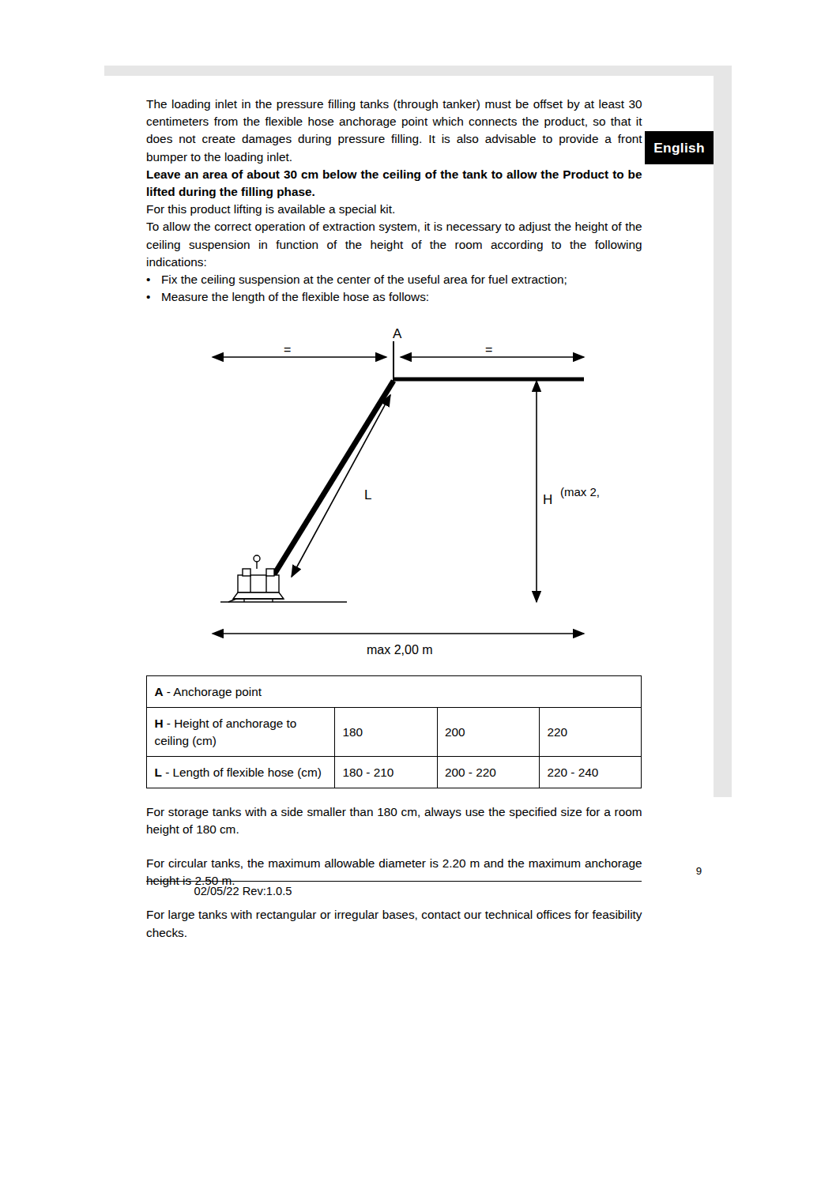English
The loading inlet in the pressure filling tanks (through tanker) must be offset by at least 30 centimeters from the flexible hose anchorage point which connects the product, so that it does not create damages during pressure filling. It is also advisable to provide a front bumper to the loading inlet.
Leave an area of about 30 cm below the ceiling of the tank to allow the Product to be lifted during the filling phase.
For this product lifting is available a special kit.
To allow the correct operation of extraction system, it is necessary to adjust the height of the ceiling suspension in function of the height of the room according to the following indications:
Fix the ceiling suspension at the center of the useful area for fuel extraction;
Measure the length of the flexible hose as follows:
A = = L H (max 2,20 m) max 2,00 m
| A - Anchorage point |
| H - Height of anchorage to ceiling (cm) | 180 | 200 | 220 |
| L - Length of flexible hose (cm) | 180 - 210 | 200 - 220 | 220 - 240 |
For storage tanks with a side smaller than 180 cm, always use the specified size for a room height of 180 cm.
For circular tanks, the maximum allowable diameter is 2.20 m and the maximum anchorage height is 2.50 m.
For large tanks with rectangular or irregular bases, contact our technical offices for feasibility checks.
9
02/05/22 Rev:1.0.5